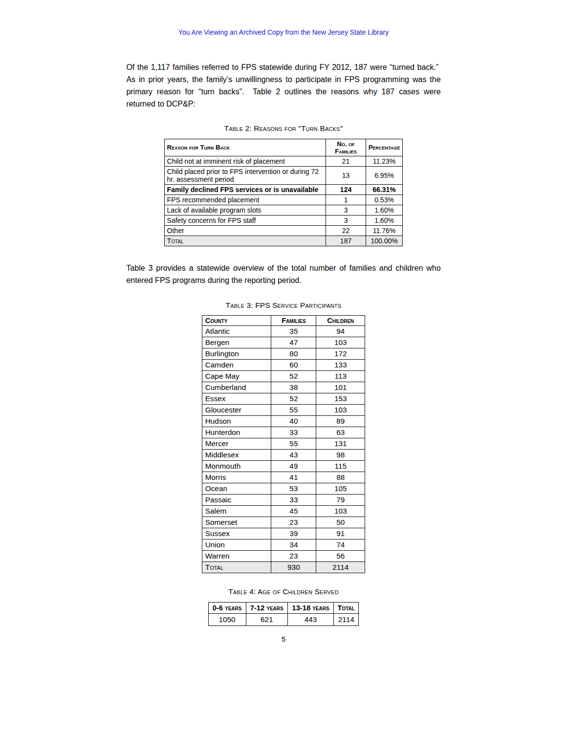You Are Viewing an Archived Copy from the New Jersey State Library
Of the 1,117 families referred to FPS statewide during FY 2012, 187 were “turned back.” As in prior years, the family’s unwillingness to participate in FPS programming was the primary reason for “turn backs”. Table 2 outlines the reasons why 187 cases were returned to DCP&P:
Table 2: Reasons for "Turn Backs"
| Reason for Turn Back | No. of Families | Percentage |
| --- | --- | --- |
| Child not at imminent risk of placement | 21 | 11.23% |
| Child placed prior to FPS intervention or during 72 hr. assessment period | 13 | 6.95% |
| Family declined FPS services or is unavailable | 124 | 66.31% |
| FPS recommended placement | 1 | 0.53% |
| Lack of available program slots | 3 | 1.60% |
| Safety concerns for FPS staff | 3 | 1.60% |
| Other | 22 | 11.76% |
| Total | 187 | 100.00% |
Table 3 provides a statewide overview of the total number of families and children who entered FPS programs during the reporting period.
Table 3: FPS Service Participants
| County | Families | Children |
| --- | --- | --- |
| Atlantic | 35 | 94 |
| Bergen | 47 | 103 |
| Burlington | 80 | 172 |
| Camden | 60 | 133 |
| Cape May | 52 | 113 |
| Cumberland | 38 | 101 |
| Essex | 52 | 153 |
| Gloucester | 55 | 103 |
| Hudson | 40 | 89 |
| Hunterdon | 33 | 63 |
| Mercer | 55 | 131 |
| Middlesex | 43 | 98 |
| Monmouth | 49 | 115 |
| Morris | 41 | 88 |
| Ocean | 53 | 105 |
| Passaic | 33 | 79 |
| Salem | 45 | 103 |
| Somerset | 23 | 50 |
| Sussex | 39 | 91 |
| Union | 34 | 74 |
| Warren | 23 | 56 |
| Total | 930 | 2114 |
Table 4: Age of Children Served
| 0-6 years | 7-12 years | 13-18 years | Total |
| --- | --- | --- | --- |
| 1050 | 621 | 443 | 2114 |
5